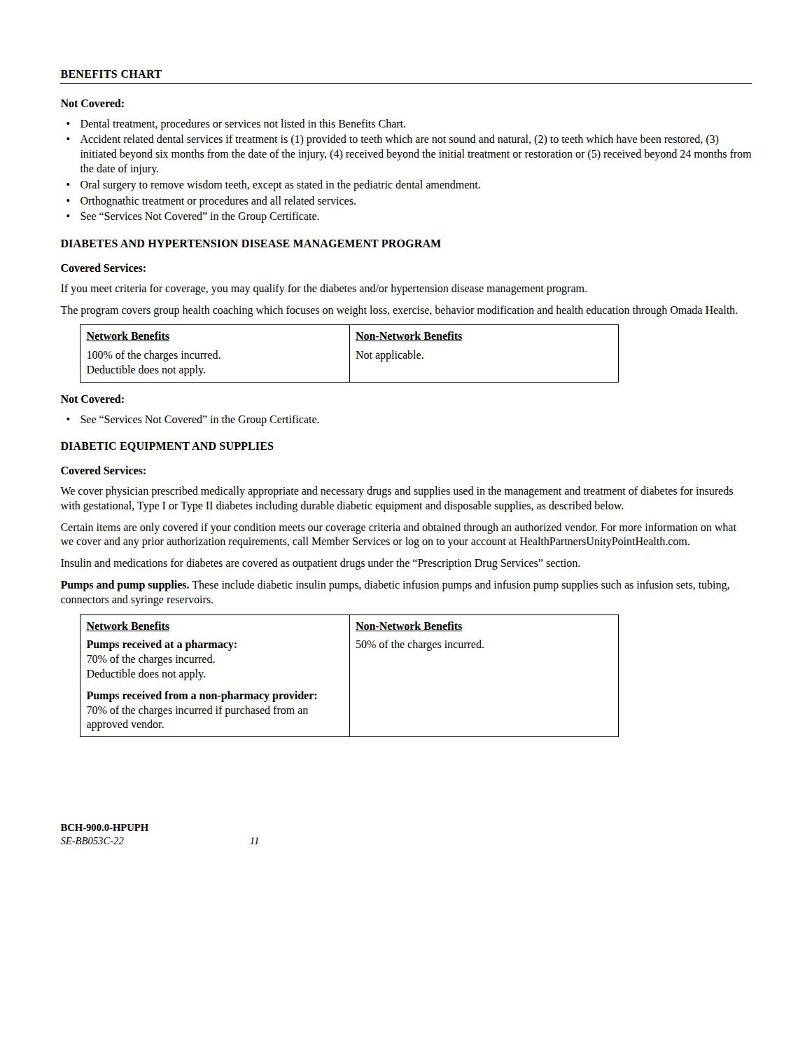BENEFITS CHART
Not Covered:
Dental treatment, procedures or services not listed in this Benefits Chart.
Accident related dental services if treatment is (1) provided to teeth which are not sound and natural, (2) to teeth which have been restored, (3) initiated beyond six months from the date of the injury, (4) received beyond the initial treatment or restoration or (5) received beyond 24 months from the date of injury.
Oral surgery to remove wisdom teeth, except as stated in the pediatric dental amendment.
Orthognathic treatment or procedures and all related services.
See “Services Not Covered” in the Group Certificate.
DIABETES AND HYPERTENSION DISEASE MANAGEMENT PROGRAM
Covered Services:
If you meet criteria for coverage, you may qualify for the diabetes and/or hypertension disease management program.
The program covers group health coaching which focuses on weight loss, exercise, behavior modification and health education through Omada Health.
| Network Benefits 100% of the charges incurred. Deductible does not apply. | Non-Network Benefits Not applicable. |
Not Covered:
See “Services Not Covered” in the Group Certificate.
DIABETIC EQUIPMENT AND SUPPLIES
Covered Services:
We cover physician prescribed medically appropriate and necessary drugs and supplies used in the management and treatment of diabetes for insureds with gestational, Type I or Type II diabetes including durable diabetic equipment and disposable supplies, as described below.
Certain items are only covered if your condition meets our coverage criteria and obtained through an authorized vendor. For more information on what we cover and any prior authorization requirements, call Member Services or log on to your account at HealthPartnersUnityPointHealth.com.
Insulin and medications for diabetes are covered as outpatient drugs under the “Prescription Drug Services” section.
Pumps and pump supplies. These include diabetic insulin pumps, diabetic infusion pumps and infusion pump supplies such as infusion sets, tubing, connectors and syringe reservoirs.
| Network Benefits Pumps received at a pharmacy: 70% of the charges incurred. Deductible does not apply. Pumps received from a non-pharmacy provider: 70% of the charges incurred if purchased from an approved vendor. | Non-Network Benefits 50% of the charges incurred. |
BCH-900.0-HPUPH
SE-BB053C-22 11